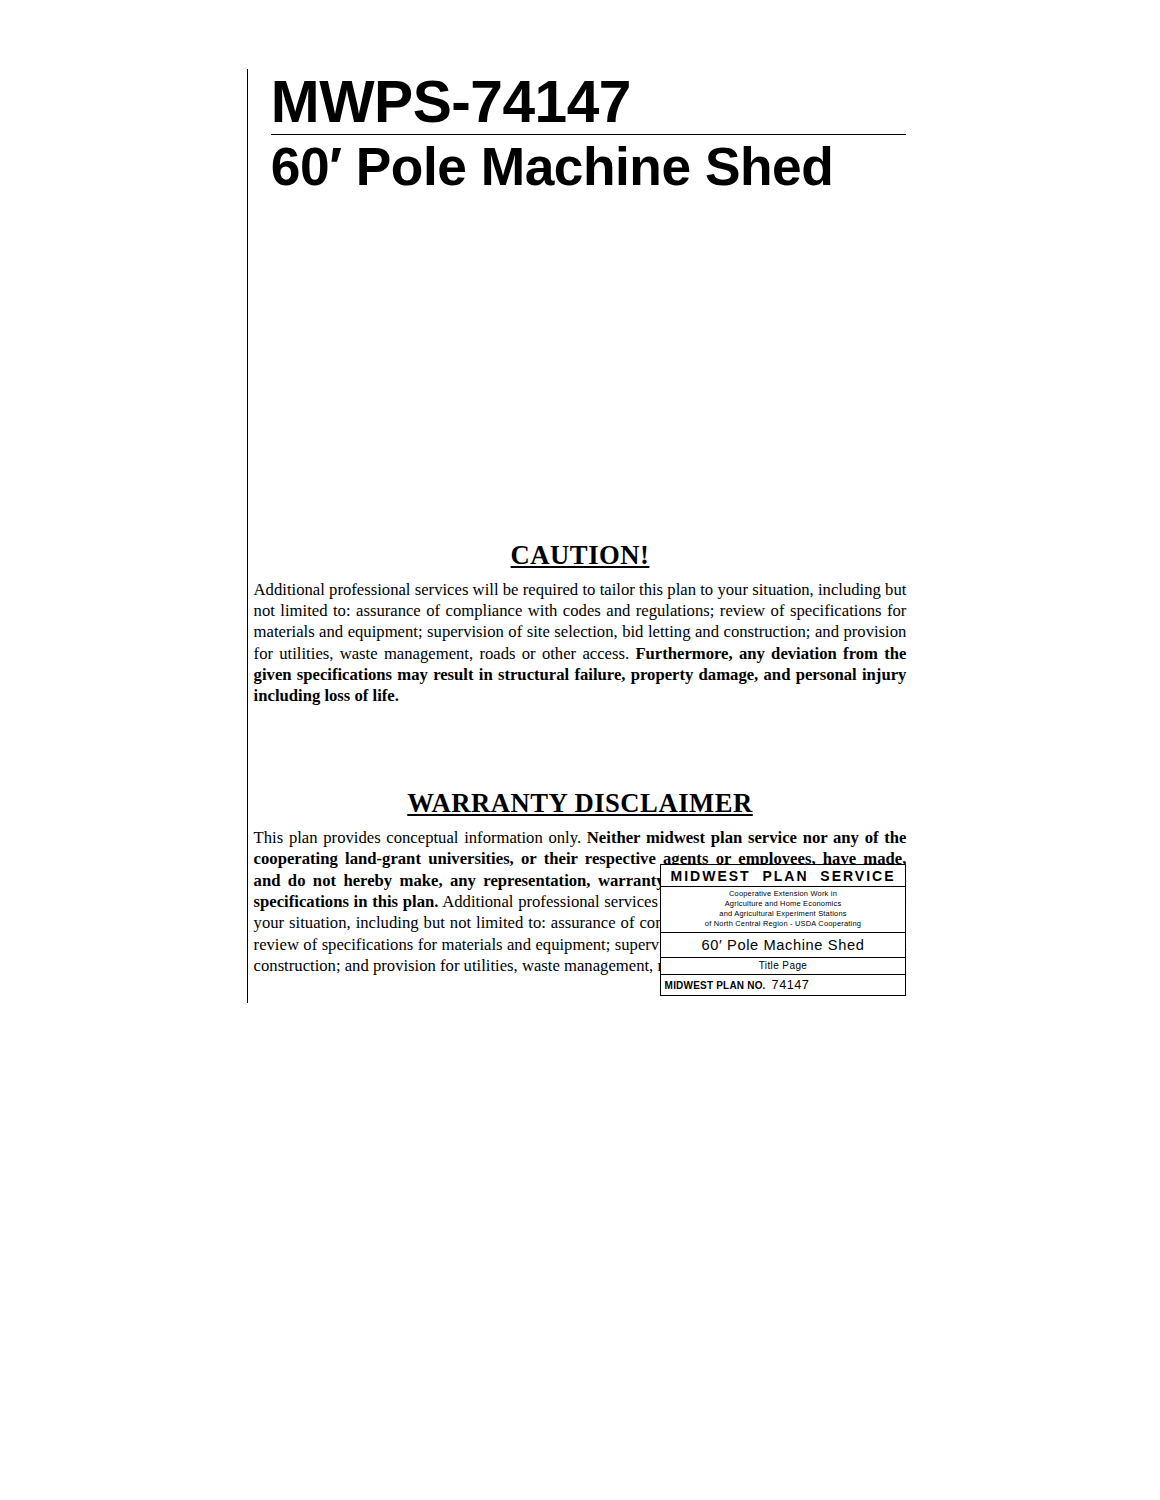MWPS-74147
60′ Pole Machine Shed
CAUTION!
Additional professional services will be required to tailor this plan to your situation, including but not limited to: assurance of compliance with codes and regulations; review of specifications for materials and equipment; supervision of site selection, bid letting and construction; and provision for utilities, waste management, roads or other access. Furthermore, any deviation from the given specifications may result in structural failure, property damage, and personal injury including loss of life.
WARRANTY DISCLAIMER
This plan provides conceptual information only. Neither midwest plan service nor any of the cooperating land-grant universities, or their respective agents or employees, have made, and do not hereby make, any representation, warranty or covenant with respect to the specifications in this plan. Additional professional services will be required to tailor this plan to your situation, including but not limited to: assurance of compliance with codes and regulations; review of specifications for materials and equipment; supervision of site selection, bid letting and construction; and provision for utilities, waste management, roads or other access.
MIDWEST PLAN SERVICE
Cooperative Extension Work in
Agriculture and Home Economics
and Agricultural Experiment Stations
of North Central Region - USDA Cooperating
60′ Pole Machine Shed
Title Page
MIDWEST PLAN NO.74147